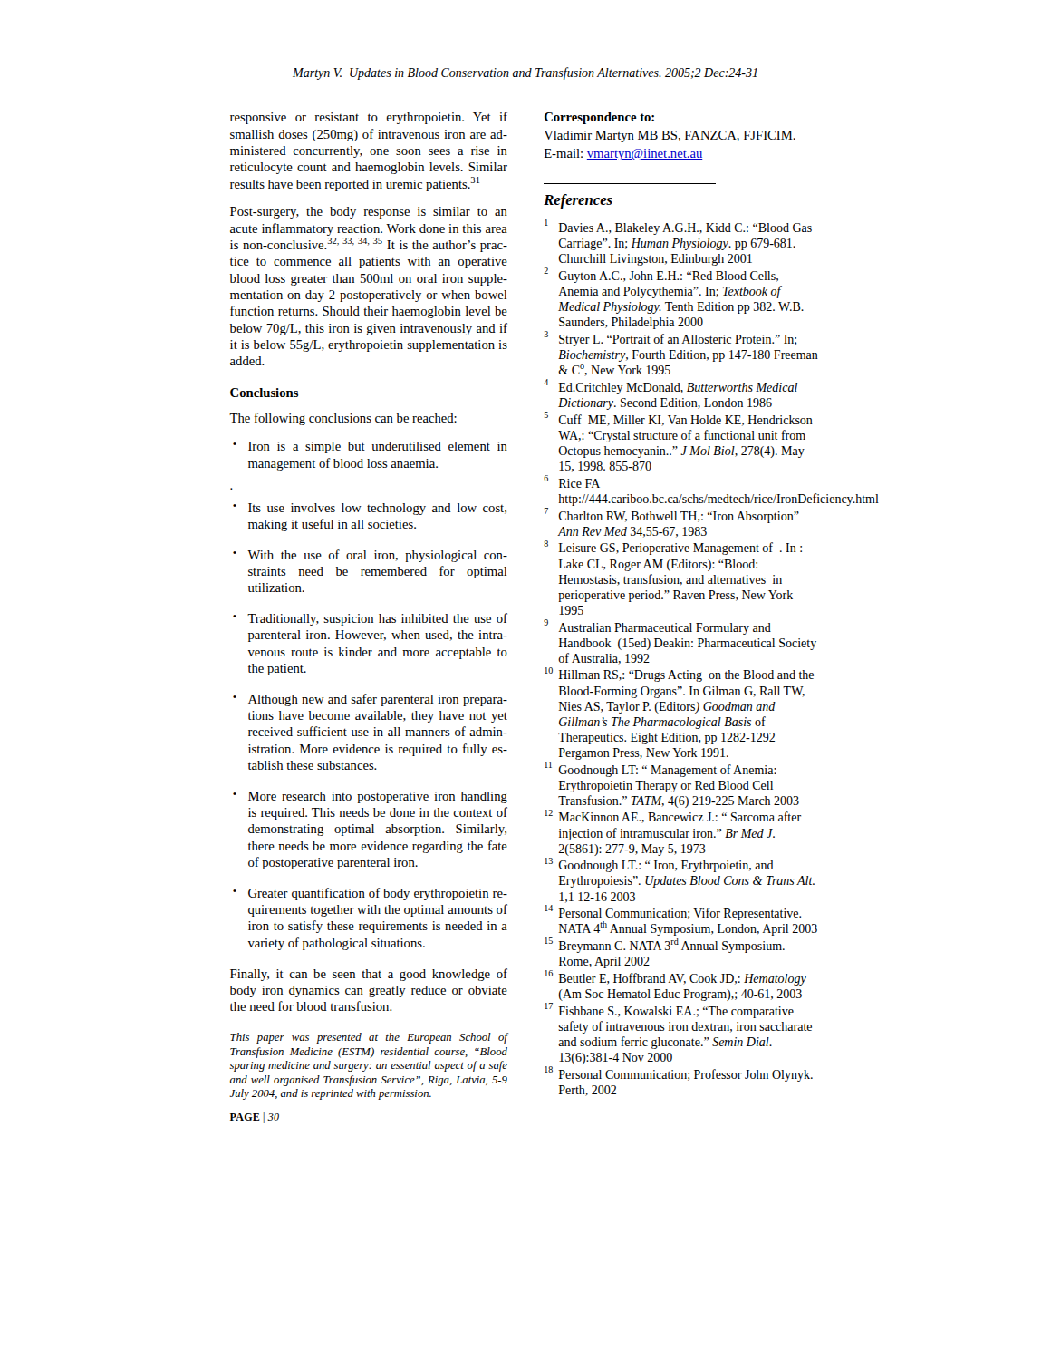Martyn V. Updates in Blood Conservation and Transfusion Alternatives. 2005;2 Dec:24-31
responsive or resistant to erythropoietin. Yet if smallish doses (250mg) of intravenous iron are administered concurrently, one soon sees a rise in reticulocyte count and haemoglobin levels. Similar results have been reported in uremic patients.31
Post-surgery, the body response is similar to an acute inflammatory reaction. Work done in this area is non-conclusive.32, 33, 34, 35 It is the author’s practice to commence all patients with an operative blood loss greater than 500ml on oral iron supplementation on day 2 postoperatively or when bowel function returns. Should their haemoglobin level be below 70g/L, this iron is given intravenously and if it is below 55g/L, erythropoietin supplementation is added.
Conclusions
The following conclusions can be reached:
Iron is a simple but underutilised element in management of blood loss anaemia.
.
Its use involves low technology and low cost, making it useful in all societies.
With the use of oral iron, physiological constraints need be remembered for optimal utilization.
Traditionally, suspicion has inhibited the use of parenteral iron. However, when used, the intravenous route is kinder and more acceptable to the patient.
Although new and safer parenteral iron preparations have become available, they have not yet received sufficient use in all manners of administration. More evidence is required to fully establish these substances.
More research into postoperative iron handling is required. This needs be done in the context of demonstrating optimal absorption. Similarly, there needs be more evidence regarding the fate of postoperative parenteral iron.
Greater quantification of body erythropoietin requirements together with the optimal amounts of iron to satisfy these requirements is needed in a variety of pathological situations.
Finally, it can be seen that a good knowledge of body iron dynamics can greatly reduce or obviate the need for blood transfusion.
This paper was presented at the European School of Transfusion Medicine (ESTM) residential course, “Blood sparing medicine and surgery: an essential aspect of a safe and well organised Transfusion Service”, Riga, Latvia, 5-9 July 2004, and is reprinted with permission.
Correspondence to:
Vladimir Martyn MB BS, FANZCA, FJFICIM.
E-mail: vmartyn@iinet.net.au
References
Davies A., Blakeley A.G.H., Kidd C.: “Blood Gas Carriage”. In; Human Physiology. pp 679-681. Churchill Livingston, Edinburgh 2001
Guyton A.C., John E.H.: “Red Blood Cells, Anemia and Polycythemia”. In; Textbook of Medical Physiology. Tenth Edition pp 382. W.B. Saunders, Philadelphia 2000
Stryer L. “Portrait of an Allosteric Protein.” In; Biochemistry, Fourth Edition, pp 147-180 Freeman & Co, New York 1995
Ed.Critchley McDonald, Butterworths Medical Dictionary. Second Edition, London 1986
Cuff ME, Miller KI, Van Holde KE, Hendrickson WA,: “Crystal structure of a functional unit from Octopus hemocyanin..” J Mol Biol, 278(4). May 15, 1998. 855-870
Rice FA http://444.cariboo.bc.ca/schs/medtech/rice/IronDeficiency.html
Charlton RW, Bothwell TH,: “Iron Absorption” Ann Rev Med 34,55-67, 1983
Leisure GS, Perioperative Management of . In : Lake CL, Roger AM (Editors): “Blood: Hemostasis, transfusion, and alternatives in perioperative period.” Raven Press, New York 1995
Australian Pharmaceutical Formulary and Handbook (15ed) Deakin: Pharmaceutical Society of Australia, 1992
Hillman RS,: “Drugs Acting on the Blood and the Blood-Forming Organs”. In Gilman G, Rall TW, Nies AS, Taylor P. (Editors) Goodman and Gillman’s The Pharmacological Basis of Therapeutics. Eight Edition, pp 1282-1292 Pergamon Press, New York 1991.
Goodnough LT: “ Management of Anemia: Erythropoietin Therapy or Red Blood Cell Transfusion.” TATM, 4(6) 219-225 March 2003
MacKinnon AE., Bancewicz J.: “ Sarcoma after injection of intramuscular iron.” Br Med J. 2(5861): 277-9, May 5, 1973
Goodnough LT.: “ Iron, Erythrpoietin, and Erythropoiesis”. Updates Blood Cons & Trans Alt. 1,1 12-16 2003
Personal Communication; Vifor Representative. NATA 4th Annual Symposium, London, April 2003
Breymann C. NATA 3rd Annual Symposium. Rome, April 2002
Beutler E, Hoffbrand AV, Cook JD,: Hematology (Am Soc Hematol Educ Program),; 40-61, 2003
Fishbane S., Kowalski EA.; “The comparative safety of intravenous iron dextran, iron saccharate and sodium ferric gluconate.” Semin Dial. 13(6):381-4 Nov 2000
Personal Communication; Professor John Olynyk. Perth, 2002
PAGE|30